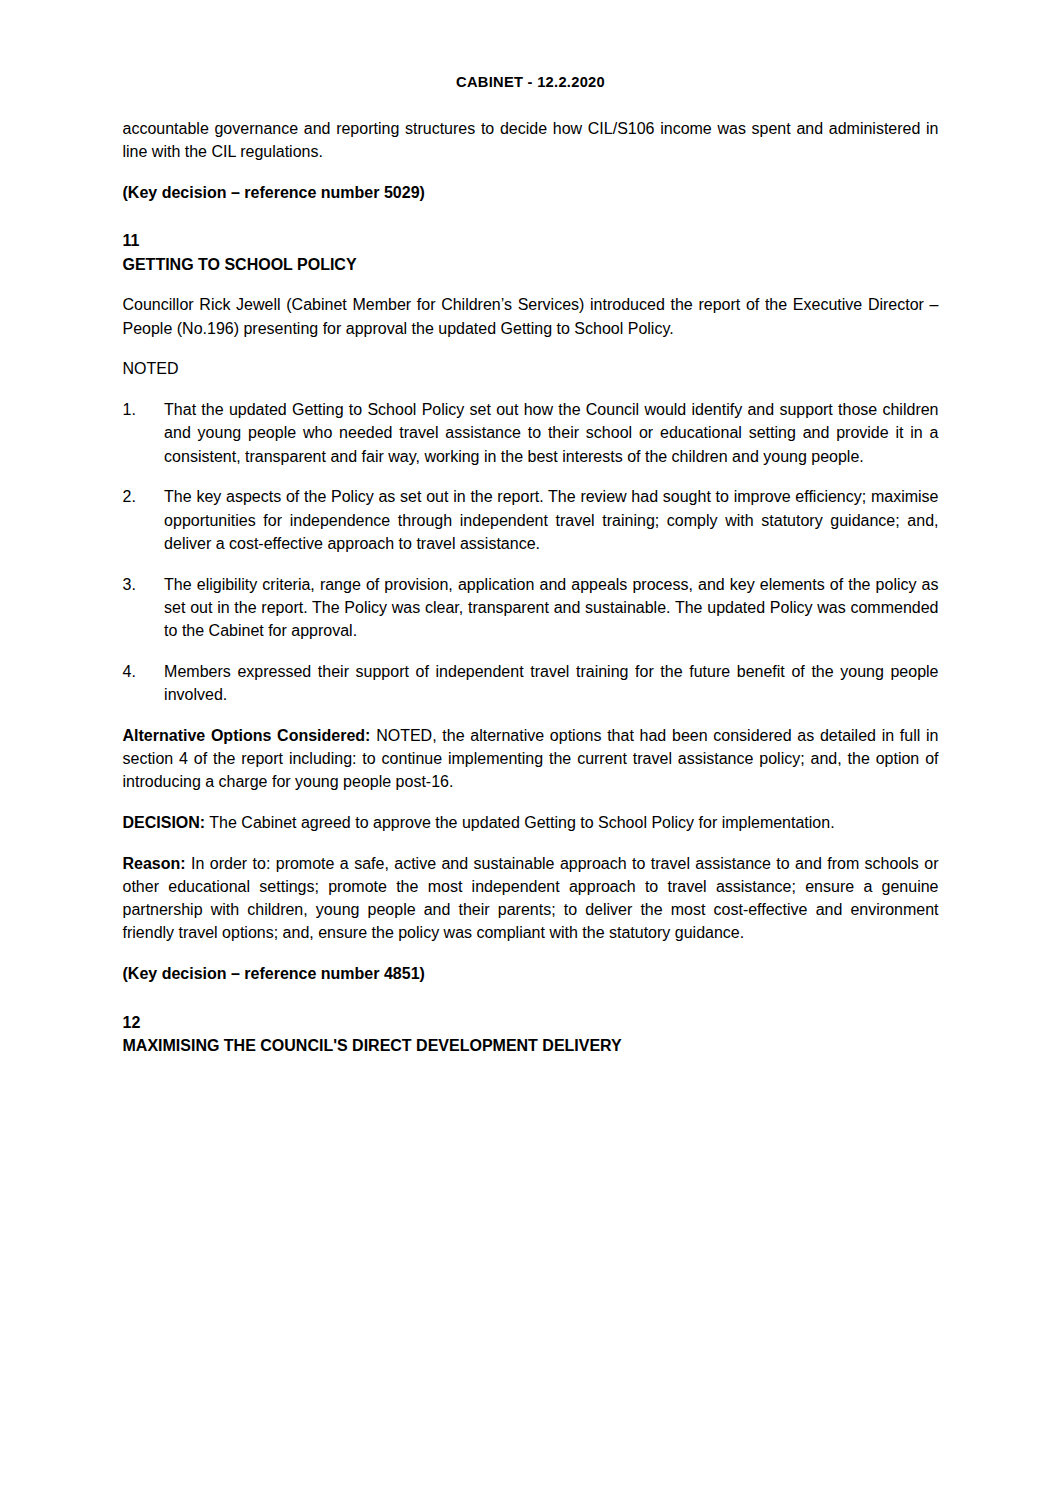CABINET - 12.2.2020
accountable governance and reporting structures to decide how CIL/S106 income was spent and administered in line with the CIL regulations.
(Key decision – reference number 5029)
11
Getting to School Policy
Councillor Rick Jewell (Cabinet Member for Children’s Services) introduced the report of the Executive Director – People (No.196) presenting for approval the updated Getting to School Policy.
NOTED
That the updated Getting to School Policy set out how the Council would identify and support those children and young people who needed travel assistance to their school or educational setting and provide it in a consistent, transparent and fair way, working in the best interests of the children and young people.
The key aspects of the Policy as set out in the report. The review had sought to improve efficiency; maximise opportunities for independence through independent travel training; comply with statutory guidance; and, deliver a cost-effective approach to travel assistance.
The eligibility criteria, range of provision, application and appeals process, and key elements of the policy as set out in the report. The Policy was clear, transparent and sustainable. The updated Policy was commended to the Cabinet for approval.
Members expressed their support of independent travel training for the future benefit of the young people involved.
Alternative Options Considered: NOTED, the alternative options that had been considered as detailed in full in section 4 of the report including: to continue implementing the current travel assistance policy; and, the option of introducing a charge for young people post-16.
DECISION: The Cabinet agreed to approve the updated Getting to School Policy for implementation.
Reason: In order to: promote a safe, active and sustainable approach to travel assistance to and from schools or other educational settings; promote the most independent approach to travel assistance; ensure a genuine partnership with children, young people and their parents; to deliver the most cost-effective and environment friendly travel options; and, ensure the policy was compliant with the statutory guidance.
(Key decision – reference number 4851)
12
Maximising the Council's Direct Development Delivery